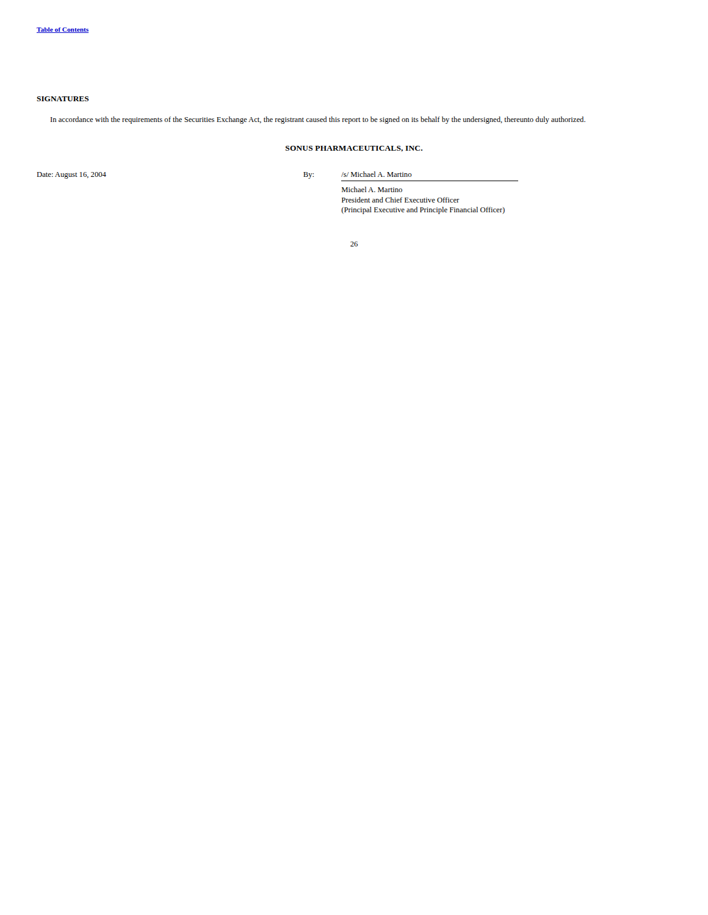Table of Contents
SIGNATURES
In accordance with the requirements of the Securities Exchange Act, the registrant caused this report to be signed on its behalf by the undersigned, thereunto duly authorized.
SONUS PHARMACEUTICALS, INC.
| Date: August 16, 2004 | By: | /s/ Michael A. Martino Michael A. Martino President and Chief Executive Officer (Principal Executive and Principle Financial Officer) |
26